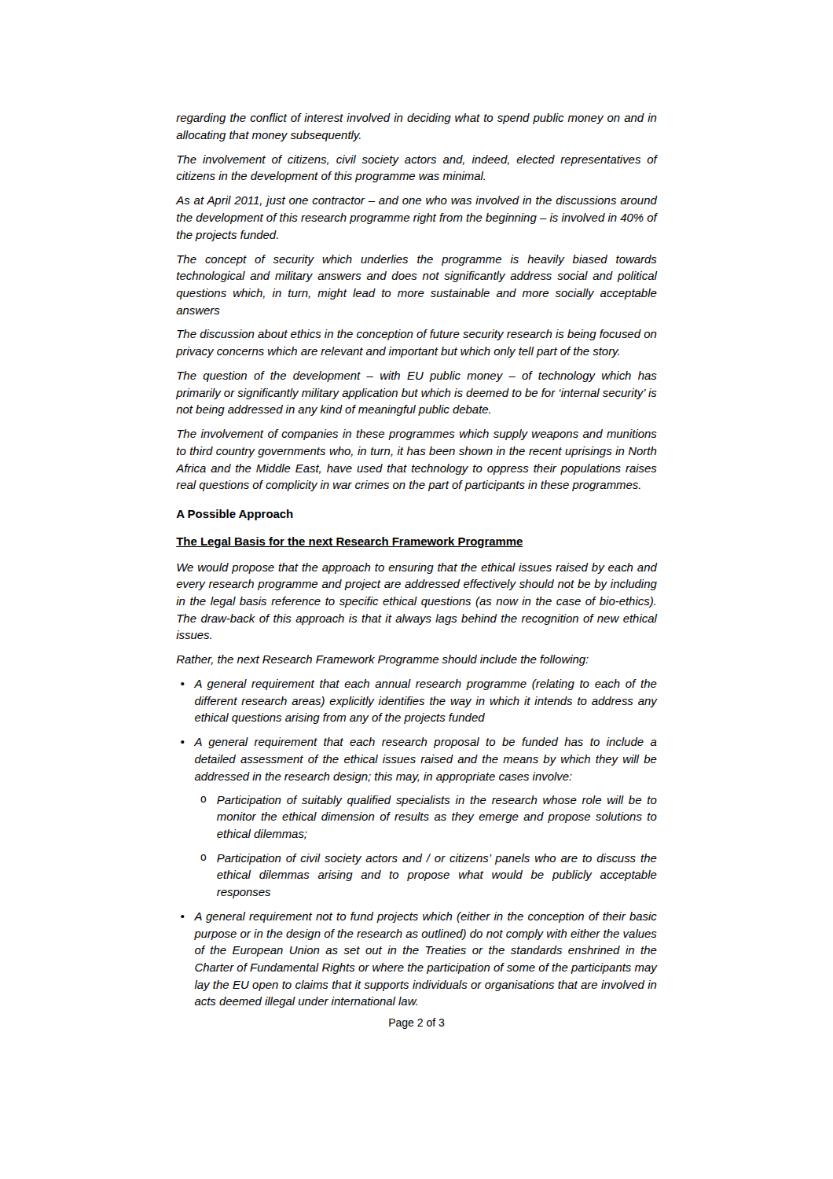regarding the conflict of interest involved in deciding what to spend public money on and in allocating that money subsequently.
The involvement of citizens, civil society actors and, indeed, elected representatives of citizens in the development of this programme was minimal.
As at April 2011, just one contractor – and one who was involved in the discussions around the development of this research programme right from the beginning – is involved in 40% of the projects funded.
The concept of security which underlies the programme is heavily biased towards technological and military answers and does not significantly address social and political questions which, in turn, might lead to more sustainable and more socially acceptable answers
The discussion about ethics in the conception of future security research is being focused on privacy concerns which are relevant and important but which only tell part of the story.
The question of the development – with EU public money – of technology which has primarily or significantly military application but which is deemed to be for ‘internal security’ is not being addressed in any kind of meaningful public debate.
The involvement of companies in these programmes which supply weapons and munitions to third country governments who, in turn, it has been shown in the recent uprisings in North Africa and the Middle East, have used that technology to oppress their populations raises real questions of complicity in war crimes on the part of participants in these programmes.
A Possible Approach
The Legal Basis for the next Research Framework Programme
We would propose that the approach to ensuring that the ethical issues raised by each and every research programme and project are addressed effectively should not be by including in the legal basis reference to specific ethical questions (as now in the case of bio-ethics). The draw-back of this approach is that it always lags behind the recognition of new ethical issues.
Rather, the next Research Framework Programme should include the following:
A general requirement that each annual research programme (relating to each of the different research areas) explicitly identifies the way in which it intends to address any ethical questions arising from any of the projects funded
A general requirement that each research proposal to be funded has to include a detailed assessment of the ethical issues raised and the means by which they will be addressed in the research design; this may, in appropriate cases involve:
Participation of suitably qualified specialists in the research whose role will be to monitor the ethical dimension of results as they emerge and propose solutions to ethical dilemmas;
Participation of civil society actors and / or citizens’ panels who are to discuss the ethical dilemmas arising and to propose what would be publicly acceptable responses
A general requirement not to fund projects which (either in the conception of their basic purpose or in the design of the research as outlined) do not comply with either the values of the European Union as set out in the Treaties or the standards enshrined in the Charter of Fundamental Rights or where the participation of some of the participants may lay the EU open to claims that it supports individuals or organisations that are involved in acts deemed illegal under international law.
Page 2 of 3